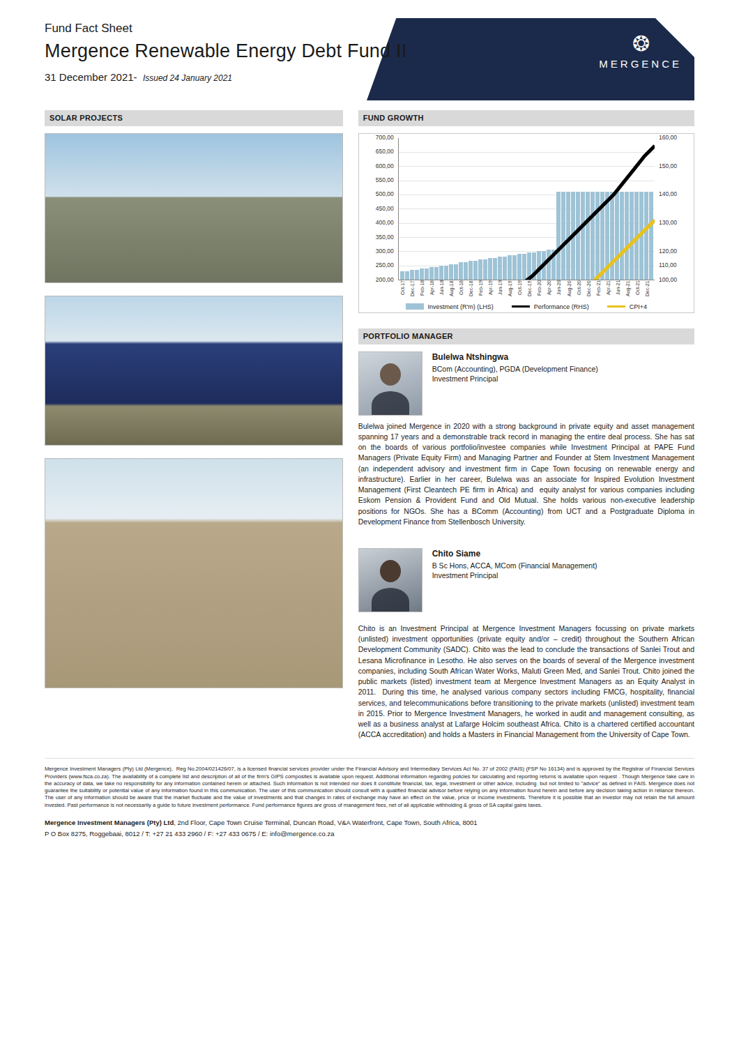Fund Fact Sheet
Mergence Renewable Energy Debt Fund II
31 December 2021- Issued 24 January 2021
❂
MERGENCE
SOLAR PROJECTS
FUND GROWTH
700,00 650,00 600,00 550,00 500,00 450,00 400,00 350,00 300,00 250,00 200,00
160,00 150,00 140,00 130,00 120,00 110,00 100,00
Oct-17 Dec-17 Feb-18 Apr-18 Jun-18 Aug-18 Oct-18 Dec-18 Feb-19 Apr-19 Jun-19 Aug-19 Oct-19 Dec-19 Feb-20 Apr-20 Jun-20 Aug-20 Oct-20 Dec-20 Feb-21 Apr-21 Jun-21 Aug-21 Oct-21 Dec-21
Investment (R'm) (LHS)
Performance (RHS)
CPI+4
PORTFOLIO MANAGER
Bulelwa Ntshingwa
BCom (Accounting), PGDA (Development Finance)
Investment Principal
Bulelwa joined Mergence in 2020 with a strong background in private equity and asset management spanning 17 years and a demonstrable track record in managing the entire deal process. She has sat on the boards of various portfolio/investee companies while Investment Principal at PAPE Fund Managers (Private Equity Firm) and Managing Partner and Founder at Stem Investment Management (an independent advisory and investment firm in Cape Town focusing on renewable energy and infrastructure). Earlier in her career, Bulelwa was an associate for Inspired Evolution Investment Management (First Cleantech PE firm in Africa) and equity analyst for various companies including Eskom Pension & Provident Fund and Old Mutual. She holds various non-executive leadership positions for NGOs. She has a BComm (Accounting) from UCT and a Postgraduate Diploma in Development Finance from Stellenbosch University.
Chito Siame
B Sc Hons, ACCA, MCom (Financial Management)
Investment Principal
Chito is an Investment Principal at Mergence Investment Managers focussing on private markets (unlisted) investment opportunities (private equity and/or – credit) throughout the Southern African Development Community (SADC). Chito was the lead to conclude the transactions of Sanlei Trout and Lesana Microfinance in Lesotho. He also serves on the boards of several of the Mergence investment companies, including South African Water Works, Maluti Green Med, and Sanlei Trout. Chito joined the public markets (listed) investment team at Mergence Investment Managers as an Equity Analyst in 2011. During this time, he analysed various company sectors including FMCG, hospitality, financial services, and telecommunications before transitioning to the private markets (unlisted) investment team in 2015. Prior to Mergence Investment Managers, he worked in audit and management consulting, as well as a business analyst at Lafarge Holcim southeast Africa. Chito is a chartered certified accountant (ACCA accreditation) and holds a Masters in Financial Management from the University of Cape Town.
Mergence Investment Managers (Pty) Ltd (Mergence), Reg No.2004/021426/07, is a licensed financial services provider under the Financial Advisory and Intermediary Services Act No. 37 of 2002 (FAIS) (FSP No 16134) and is approved by the Registrar of Financial Services Providers (www.fsca.co.za). The availability of a complete list and description of all of the firm's GIPS composites is available upon request. Additional information regarding policies for calculating and reporting returns is available upon request . Though Mergence take care in the accuracy of data, we take no responsibility for any information contained herein or attached. Such information is not intended nor does it constitute financial, tax, legal, investment or other advice, including but not limited to "advice" as defined in FAIS. Mergence does not guarantee the suitability or potential value of any information found in this communication. The user of this communication should consult with a qualified financial advisor before relying on any information found herein and before any decision taking action in reliance thereon. The user of any information should be aware that the market fluctuate and the value of investments and that changes in rates of exchange may have an effect on the value, price or income investments. Therefore it is possible that an investor may not retain the full amount invested. Past performance is not necessarily a guide to future investment performance. Fund performance figures are gross of management fees, net of all applicable withholding & gross of SA capital gains taxes.
Mergence Investment Managers (Pty) Ltd, 2nd Floor, Cape Town Cruise Terminal, Duncan Road, V&A Waterfront, Cape Town, South Africa, 8001 P O Box 8275, Roggebaai, 8012 / T: +27 21 433 2960 / F: +27 433 0675 / E: info@mergence.co.za